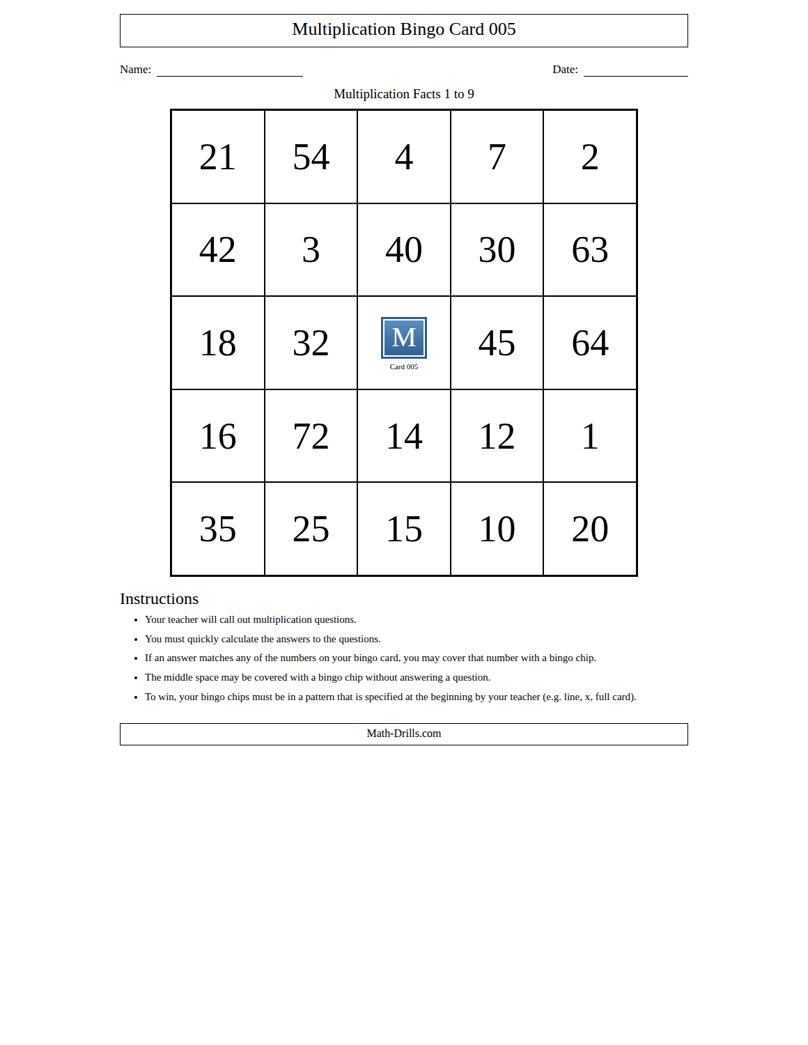Multiplication Bingo Card 005
Name: Date:
Multiplication Facts 1 to 9
| 21 | 54 | 4 | 7 | 2 |
| 42 | 3 | 40 | 30 | 63 |
| 18 | 32 | M Card 005 | 45 | 64 |
| 16 | 72 | 14 | 12 | 1 |
| 35 | 25 | 15 | 10 | 20 |
Instructions
Your teacher will call out multiplication questions.
You must quickly calculate the answers to the questions.
If an answer matches any of the numbers on your bingo card, you may cover that number with a bingo chip.
The middle space may be covered with a bingo chip without answering a question.
To win, your bingo chips must be in a pattern that is specified at the beginning by your teacher (e.g. line, x, full card).
Math-Drills.com